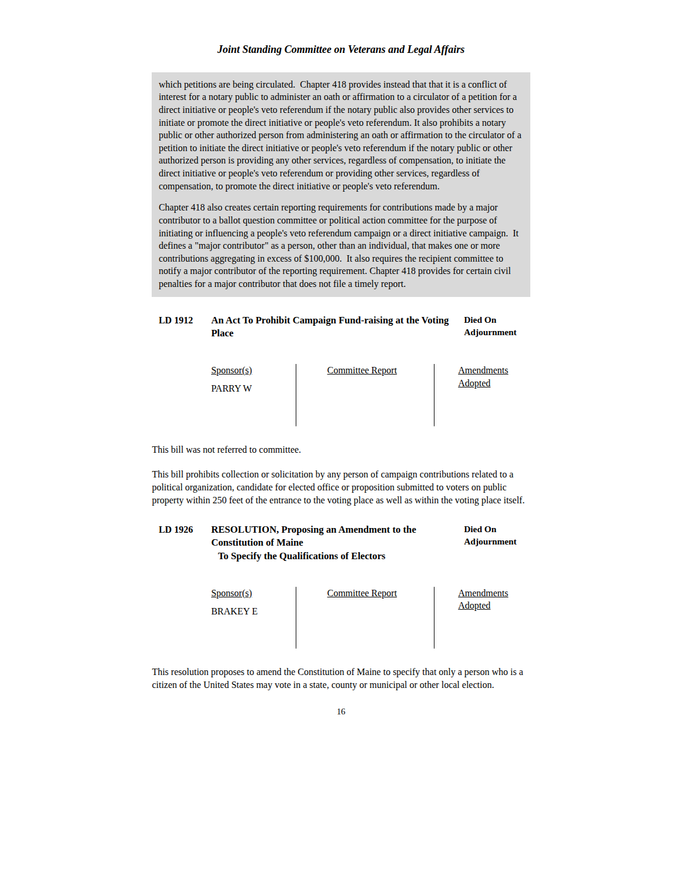Joint Standing Committee on Veterans and Legal Affairs
which petitions are being circulated. Chapter 418 provides instead that that it is a conflict of interest for a notary public to administer an oath or affirmation to a circulator of a petition for a direct initiative or people's veto referendum if the notary public also provides other services to initiate or promote the direct initiative or people's veto referendum. It also prohibits a notary public or other authorized person from administering an oath or affirmation to the circulator of a petition to initiate the direct initiative or people's veto referendum if the notary public or other authorized person is providing any other services, regardless of compensation, to initiate the direct initiative or people's veto referendum or providing other services, regardless of compensation, to promote the direct initiative or people's veto referendum.
Chapter 418 also creates certain reporting requirements for contributions made by a major contributor to a ballot question committee or political action committee for the purpose of initiating or influencing a people's veto referendum campaign or a direct initiative campaign. It defines a "major contributor" as a person, other than an individual, that makes one or more contributions aggregating in excess of $100,000. It also requires the recipient committee to notify a major contributor of the reporting requirement. Chapter 418 provides for certain civil penalties for a major contributor that does not file a timely report.
LD 1912
An Act To Prohibit Campaign Fund-raising at the Voting Place
Died On
Adjournment
| Sponsor(s) PARRY W | Committee Report | Amendments Adopted |
This bill was not referred to committee.
This bill prohibits collection or solicitation by any person of campaign contributions related to a political organization, candidate for elected office or proposition submitted to voters on public property within 250 feet of the entrance to the voting place as well as within the voting place itself.
LD 1926
RESOLUTION, Proposing an Amendment to the Constitution of MaineTo Specify the Qualifications of Electors
Died On
Adjournment
| Sponsor(s) BRAKEY E | Committee Report | Amendments Adopted |
This resolution proposes to amend the Constitution of Maine to specify that only a person who is a citizen of the United States may vote in a state, county or municipal or other local election.
16